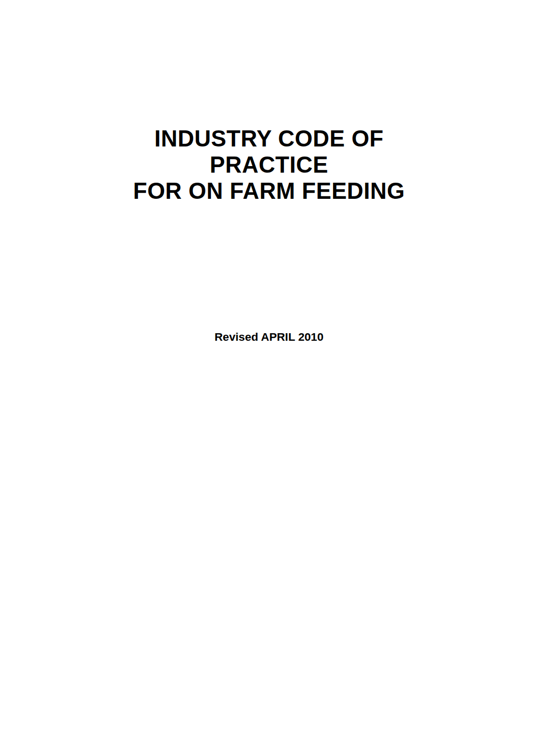INDUSTRY CODE OF PRACTICE FOR ON FARM FEEDING
Revised APRIL 2010